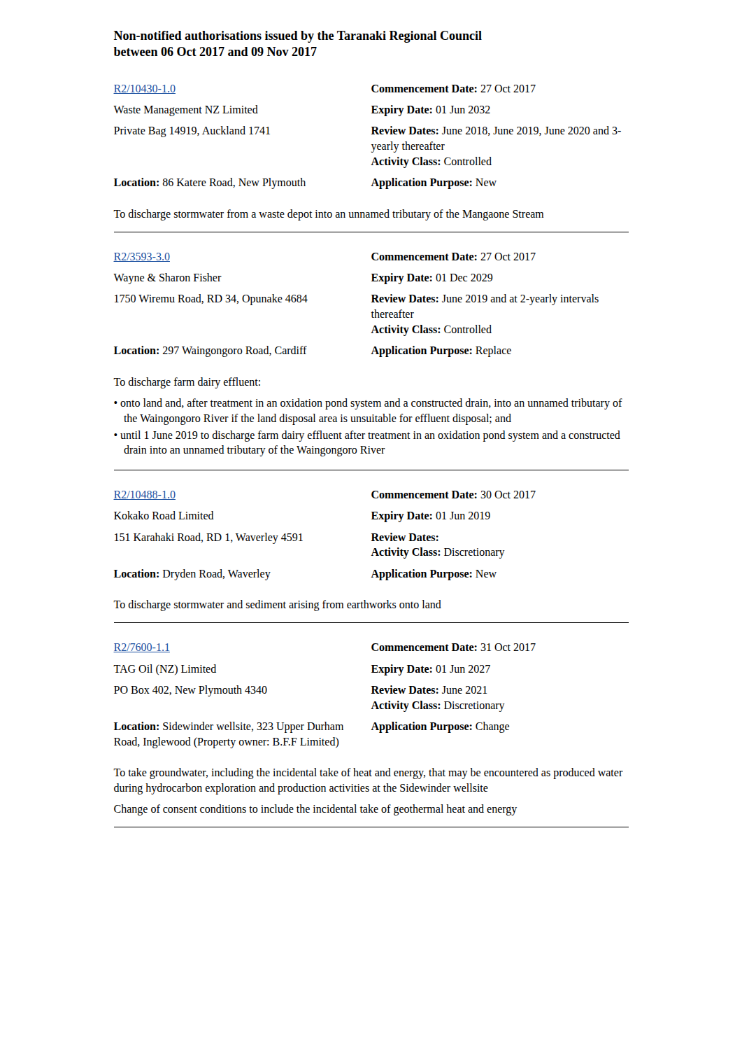Non-notified authorisations issued by the Taranaki Regional Council
between 06 Oct 2017 and 09 Nov 2017
| R2/10430-1.0 | Commencement Date: 27 Oct 2017 |
| Waste Management NZ Limited | Expiry Date: 01 Jun 2032 |
| Private Bag 14919, Auckland 1741 | Review Dates: June 2018, June 2019, June 2020 and 3-yearly thereafter Activity Class: Controlled |
| Location: 86 Katere Road, New Plymouth | Application Purpose: New |
To discharge stormwater from a waste depot into an unnamed tributary of the Mangaone Stream
| R2/3593-3.0 | Commencement Date: 27 Oct 2017 |
| Wayne & Sharon Fisher | Expiry Date: 01 Dec 2029 |
| 1750 Wiremu Road, RD 34, Opunake 4684 | Review Dates: June 2019 and at 2-yearly intervals thereafter Activity Class: Controlled |
| Location: 297 Waingongoro Road, Cardiff | Application Purpose: Replace |
To discharge farm dairy effluent:
• onto land and, after treatment in an oxidation pond system and a constructed drain, into an unnamed tributary of the Waingongoro River if the land disposal area is unsuitable for effluent disposal; and
• until 1 June 2019 to discharge farm dairy effluent after treatment in an oxidation pond system and a constructed drain into an unnamed tributary of the Waingongoro River
| R2/10488-1.0 | Commencement Date: 30 Oct 2017 |
| Kokako Road Limited | Expiry Date: 01 Jun 2019 |
| 151 Karahaki Road, RD 1, Waverley 4591 | Review Dates: Activity Class: Discretionary |
| Location: Dryden Road, Waverley | Application Purpose: New |
To discharge stormwater and sediment arising from earthworks onto land
| R2/7600-1.1 | Commencement Date: 31 Oct 2017 |
| TAG Oil (NZ) Limited | Expiry Date: 01 Jun 2027 |
| PO Box 402, New Plymouth 4340 | Review Dates: June 2021 Activity Class: Discretionary |
| Location: Sidewinder wellsite, 323 Upper Durham Road, Inglewood (Property owner: B.F.F Limited) | Application Purpose: Change |
To take groundwater, including the incidental take of heat and energy, that may be encountered as produced water during hydrocarbon exploration and production activities at the Sidewinder wellsite
Change of consent conditions to include the incidental take of geothermal heat and energy